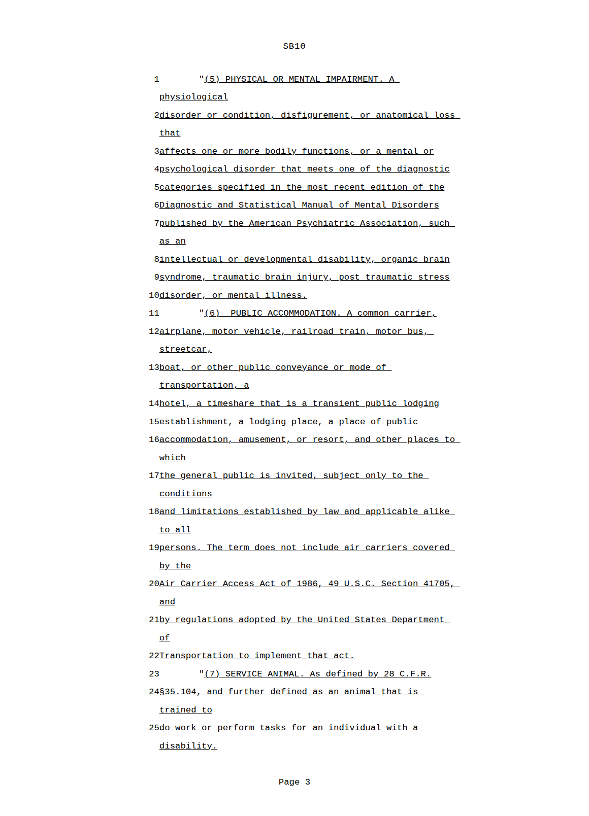SB10
| 1 | " (5) PHYSICAL OR MENTAL IMPAIRMENT. A physiological |
| 2 | disorder or condition, disfigurement, or anatomical loss that |
| 3 | affects one or more bodily functions, or a mental or |
| 4 | psychological disorder that meets one of the diagnostic |
| 5 | categories specified in the most recent edition of the |
| 6 | Diagnostic and Statistical Manual of Mental Disorders |
| 7 | published by the American Psychiatric Association, such as an |
| 8 | intellectual or developmental disability, organic brain |
| 9 | syndrome, traumatic brain injury, post traumatic stress |
| 10 | disorder, or mental illness. |
| 11 | " (6) PUBLIC ACCOMMODATION. A common carrier, |
| 12 | airplane, motor vehicle, railroad train, motor bus, streetcar, |
| 13 | boat, or other public conveyance or mode of transportation, a |
| 14 | hotel, a timeshare that is a transient public lodging |
| 15 | establishment, a lodging place, a place of public |
| 16 | accommodation, amusement, or resort, and other places to which |
| 17 | the general public is invited, subject only to the conditions |
| 18 | and limitations established by law and applicable alike to all |
| 19 | persons. The term does not include air carriers covered by the |
| 20 | Air Carrier Access Act of 1986, 49 U.S.C. Section 41705, and |
| 21 | by regulations adopted by the United States Department of |
| 22 | Transportation to implement that act. |
| 23 | " (7) SERVICE ANIMAL. As defined by 28 C.F.R. |
| 24 | §35.104, and further defined as an animal that is trained to |
| 25 | do work or perform tasks for an individual with a disability. |
Page 3